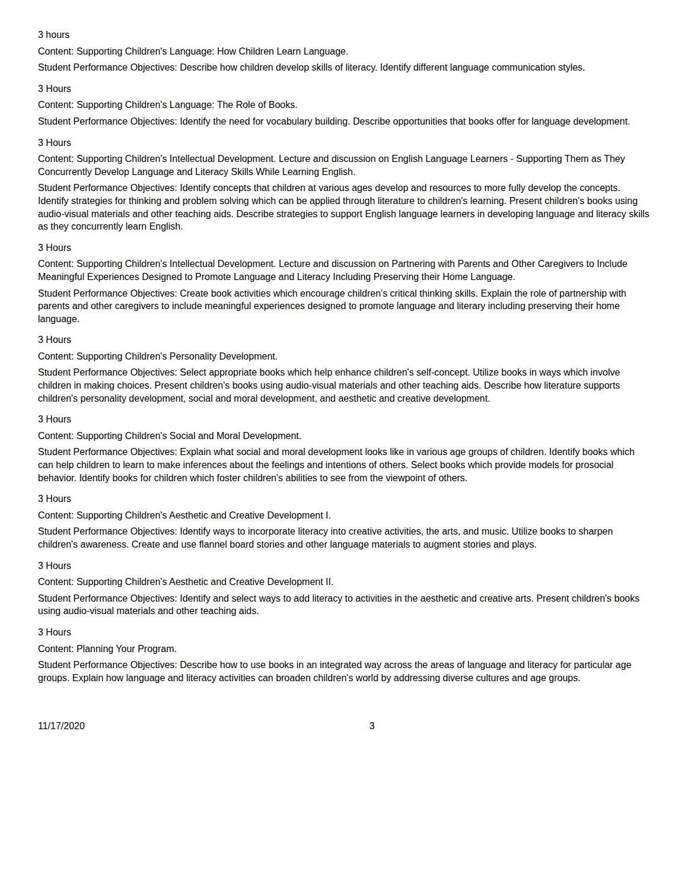3 hours
Content: Supporting Children's Language: How Children Learn Language.
Student Performance Objectives: Describe how children develop skills of literacy. Identify different language communication styles.
3 Hours
Content: Supporting Children's Language: The Role of Books.
Student Performance Objectives: Identify the need for vocabulary building. Describe opportunities that books offer for language development.
3 Hours
Content: Supporting Children's Intellectual Development. Lecture and discussion on English Language Learners - Supporting Them as They Concurrently Develop Language and Literacy Skills While Learning English.
Student Performance Objectives: Identify concepts that children at various ages develop and resources to more fully develop the concepts. Identify strategies for thinking and problem solving which can be applied through literature to children's learning. Present children's books using audio-visual materials and other teaching aids. Describe strategies to support English language learners in developing language and literacy skills as they concurrently learn English.
3 Hours
Content: Supporting Children's Intellectual Development. Lecture and discussion on Partnering with Parents and Other Caregivers to Include Meaningful Experiences Designed to Promote Language and Literacy Including Preserving their Home Language.
Student Performance Objectives: Create book activities which encourage children's critical thinking skills. Explain the role of partnership with parents and other caregivers to include meaningful experiences designed to promote language and literary including preserving their home language.
3 Hours
Content: Supporting Children's Personality Development.
Student Performance Objectives: Select appropriate books which help enhance children's self-concept. Utilize books in ways which involve children in making choices. Present children's books using audio-visual materials and other teaching aids. Describe how literature supports children's personality development, social and moral development, and aesthetic and creative development.
3 Hours
Content: Supporting Children's Social and Moral Development.
Student Performance Objectives: Explain what social and moral development looks like in various age groups of children. Identify books which can help children to learn to make inferences about the feelings and intentions of others. Select books which provide models for prosocial behavior. Identify books for children which foster children's abilities to see from the viewpoint of others.
3 Hours
Content: Supporting Children's Aesthetic and Creative Development I.
Student Performance Objectives: Identify ways to incorporate literacy into creative activities, the arts, and music. Utilize books to sharpen children's awareness. Create and use flannel board stories and other language materials to augment stories and plays.
3 Hours
Content: Supporting Children's Aesthetic and Creative Development II.
Student Performance Objectives: Identify and select ways to add literacy to activities in the aesthetic and creative arts. Present children's books using audio-visual materials and other teaching aids.
3 Hours
Content: Planning Your Program.
Student Performance Objectives: Describe how to use books in an integrated way across the areas of language and literacy for particular age groups. Explain how language and literacy activities can broaden children's world by addressing diverse cultures and age groups.
11/17/2020 3